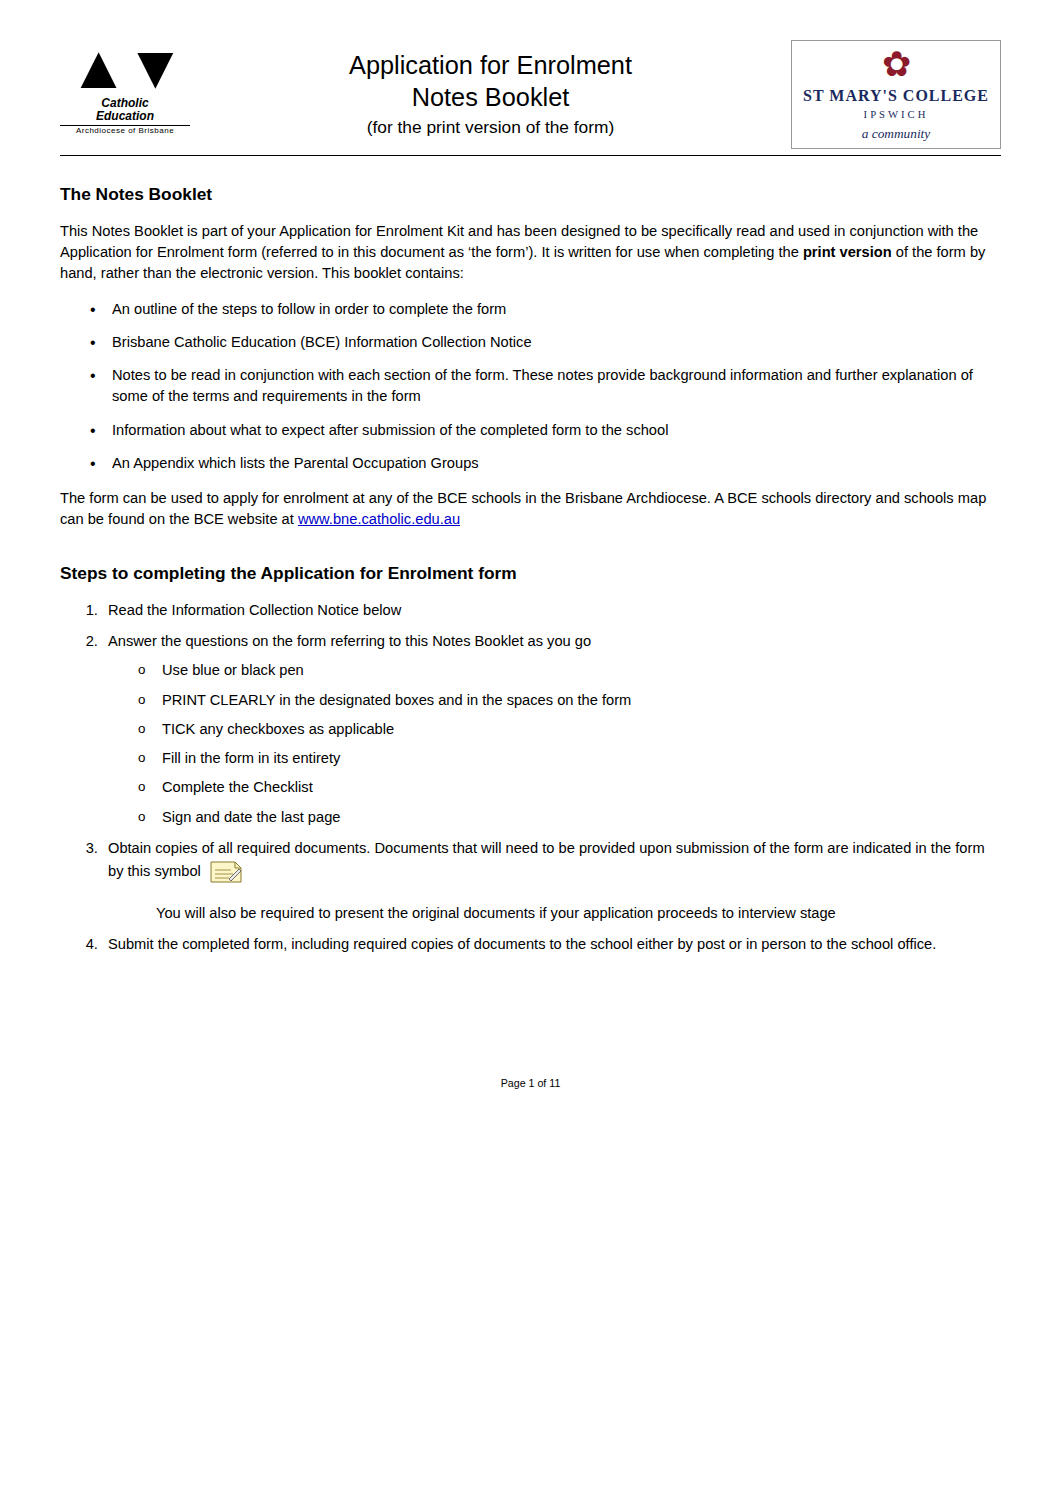▲▼ Catholic
Education Archdiocese of Brisbane
Application for Enrolment
Notes Booklet
(for the print version of the form)
✿
ST MARY'S COLLEGE
IPSWICH
a community
The Notes Booklet
This Notes Booklet is part of your Application for Enrolment Kit and has been designed to be specifically read and used in conjunction with the Application for Enrolment form (referred to in this document as ‘the form’). It is written for use when completing the print version of the form by hand, rather than the electronic version. This booklet contains:
An outline of the steps to follow in order to complete the form
Brisbane Catholic Education (BCE) Information Collection Notice
Notes to be read in conjunction with each section of the form. These notes provide background information and further explanation of some of the terms and requirements in the form
Information about what to expect after submission of the completed form to the school
An Appendix which lists the Parental Occupation Groups
The form can be used to apply for enrolment at any of the BCE schools in the Brisbane Archdiocese. A BCE schools directory and schools map can be found on the BCE website at www.bne.catholic.edu.au
Steps to completing the Application for Enrolment form
Read the Information Collection Notice below
Answer the questions on the form referring to this Notes Booklet as you go
Use blue or black pen
PRINT CLEARLY in the designated boxes and in the spaces on the form
TICK any checkboxes as applicable
Fill in the form in its entirety
Complete the Checklist
Sign and date the last page
Obtain copies of all required documents. Documents that will need to be provided upon submission of the form are indicated in the form by this symbol
You will also be required to present the original documents if your application proceeds to interview stage
Submit the completed form, including required copies of documents to the school either by post or in person to the school office.
Page 1 of 11